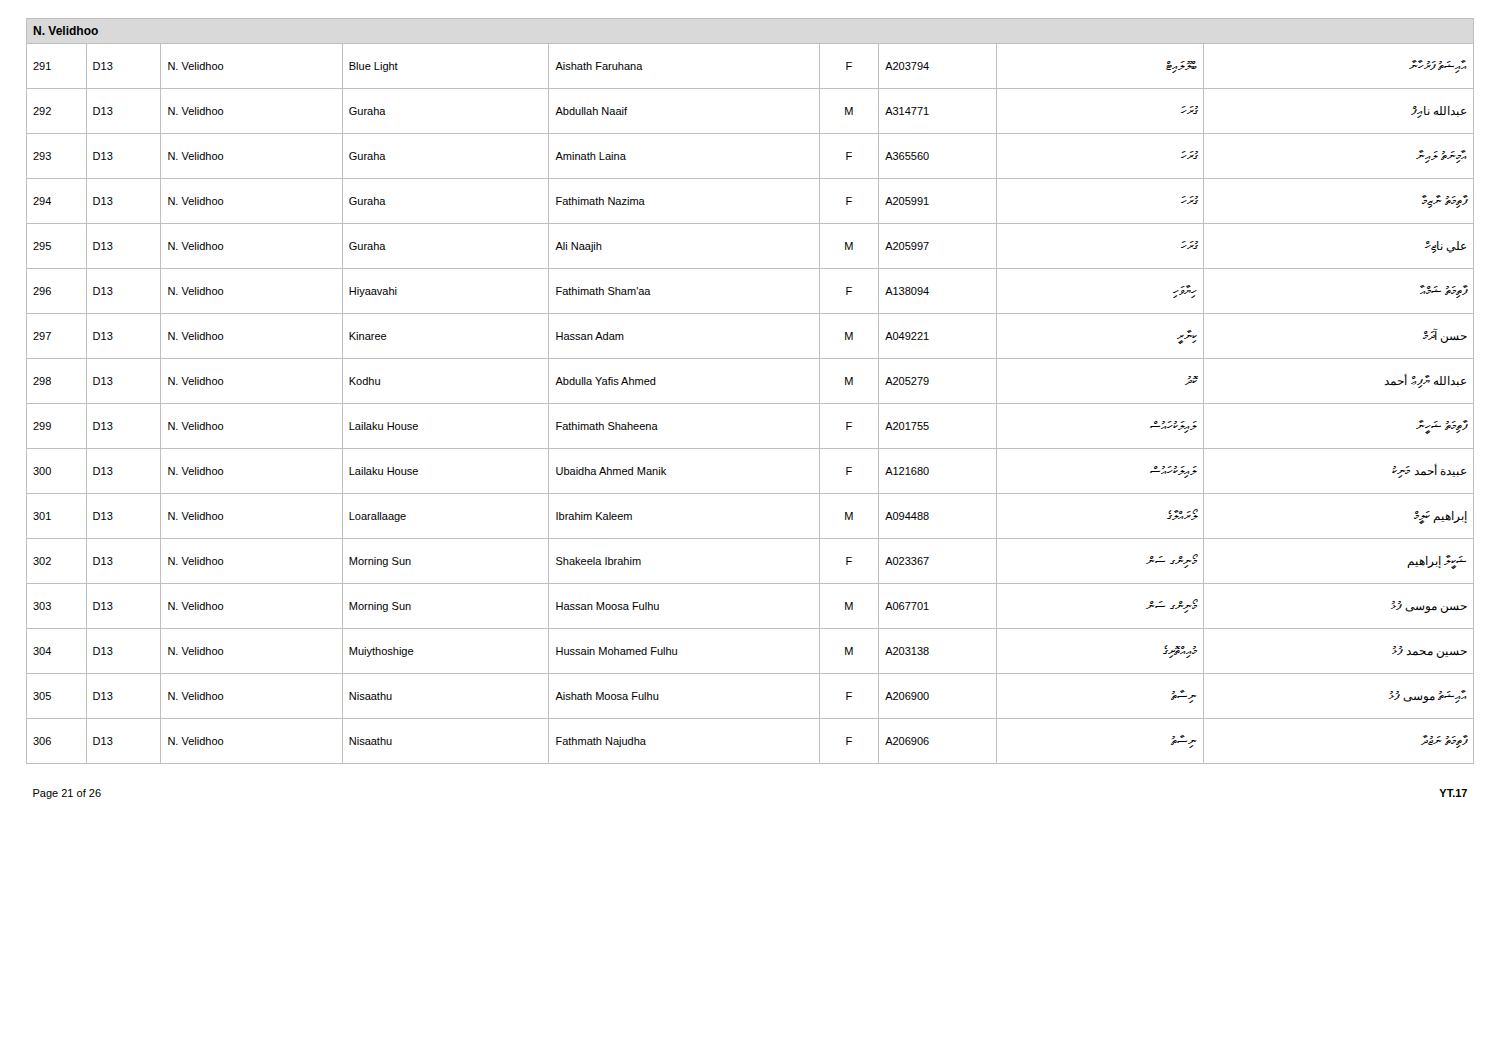N. Velidhoo
| 291 | D13 | N. Velidhoo | Blue Light | Aishath Faruhana | F | A203794 | ބްލޫލައިޓް | އާއިޝަތު ފަރުހާނާ |
| 292 | D13 | N. Velidhoo | Guraha | Abdullah Naaif | M | A314771 | ގުރަހަ | عبدالله ناއިފް |
| 293 | D13 | N. Velidhoo | Guraha | Aminath Laina | F | A365560 | ގުރަހަ | އާމިނަތު ލައިނާ |
| 294 | D13 | N. Velidhoo | Guraha | Fathimath Nazima | F | A205991 | ގުރަހަ | ފާތިމަތު ނާޒިމާ |
| 295 | D13 | N. Velidhoo | Guraha | Ali Naajih | M | A205997 | ގުރަހަ | علي ناޖިހް |
| 296 | D13 | N. Velidhoo | Hiyaavahi | Fathimath Sham'aa | F | A138094 | ހިޔާވަހި | ފާތިމަތު ޝަމްއާ |
| 297 | D13 | N. Velidhoo | Kinaree | Hassan Adam | M | A049221 | ކިނާރީ | حسن آދަމް |
| 298 | D13 | N. Velidhoo | Kodhu | Abdulla Yafis Ahmed | M | A205279 | ކޮދު | عبدالله ޔާފިޢް أحمد |
| 299 | D13 | N. Velidhoo | Lailaku House | Fathimath Shaheena | F | A201755 | ލައިލަކުހައުސް | ފާތިމަތު ޝަހީނާ |
| 300 | D13 | N. Velidhoo | Lailaku House | Ubaidha Ahmed Manik | F | A121680 | ލައިލަކުހައުސް | عبيدة أحمد މަނިކު |
| 301 | D13 | N. Velidhoo | Loarallaage | Ibrahim Kaleem | M | A094488 | ލޯރައްލާގެ | إبراهيم ކަލީމް |
| 302 | D13 | N. Velidhoo | Morning Sun | Shakeela Ibrahim | F | A023367 | މޯނިންގ ސަން | ޝަކީލާ إبراهيم |
| 303 | D13 | N. Velidhoo | Morning Sun | Hassan Moosa Fulhu | M | A067701 | މޯނިންގ ސަން | حسن موسى ފުޅު |
| 304 | D13 | N. Velidhoo | Muiythoshige | Hussain Mohamed Fulhu | M | A203138 | މުއިއްތޮށިގެ | حسين محمد ފުޅު |
| 305 | D13 | N. Velidhoo | Nisaathu | Aishath Moosa Fulhu | F | A206900 | ނިސާތު | އާއިޝަތު موسى ފުޅު |
| 306 | D13 | N. Velidhoo | Nisaathu | Fathmath Najudha | F | A206906 | ނިސާތު | ފާތިމަތު ނަޖުދާ |
| Page 21 of 26 | YT.17 |